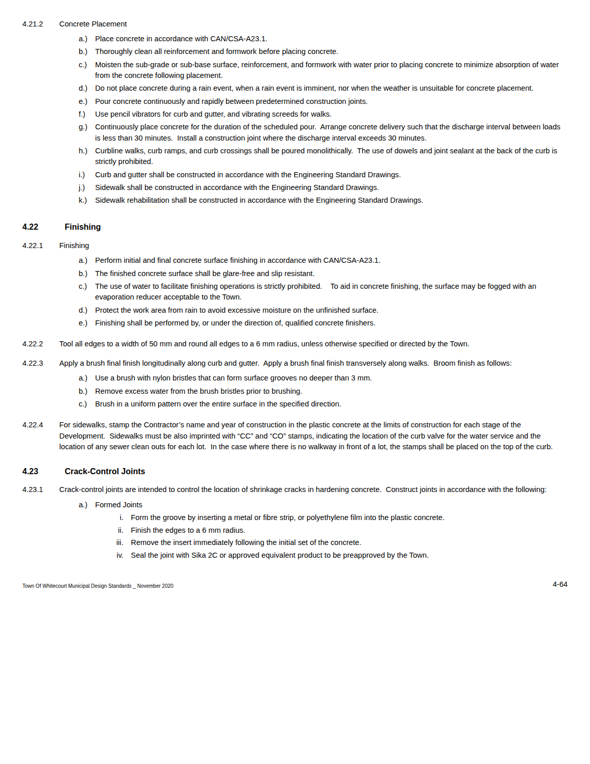4.21.2
Concrete Placement
a.) Place concrete in accordance with CAN/CSA-A23.1.
b.) Thoroughly clean all reinforcement and formwork before placing concrete.
c.) Moisten the sub-grade or sub-base surface, reinforcement, and formwork with water prior to placing concrete to minimize absorption of water from the concrete following placement.
d.) Do not place concrete during a rain event, when a rain event is imminent, nor when the weather is unsuitable for concrete placement.
e.) Pour concrete continuously and rapidly between predetermined construction joints.
f.) Use pencil vibrators for curb and gutter, and vibrating screeds for walks.
g.) Continuously place concrete for the duration of the scheduled pour. Arrange concrete delivery such that the discharge interval between loads is less than 30 minutes. Install a construction joint where the discharge interval exceeds 30 minutes.
h.) Curbline walks, curb ramps, and curb crossings shall be poured monolithically. The use of dowels and joint sealant at the back of the curb is strictly prohibited.
i.) Curb and gutter shall be constructed in accordance with the Engineering Standard Drawings.
j.) Sidewalk shall be constructed in accordance with the Engineering Standard Drawings.
k.) Sidewalk rehabilitation shall be constructed in accordance with the Engineering Standard Drawings.
4.22 Finishing
4.22.1
Finishing
a.) Perform initial and final concrete surface finishing in accordance with CAN/CSA-A23.1.
b.) The finished concrete surface shall be glare-free and slip resistant.
c.) The use of water to facilitate finishing operations is strictly prohibited. To aid in concrete finishing, the surface may be fogged with an evaporation reducer acceptable to the Town.
d.) Protect the work area from rain to avoid excessive moisture on the unfinished surface.
e.) Finishing shall be performed by, or under the direction of, qualified concrete finishers.
4.22.2
Tool all edges to a width of 50 mm and round all edges to a 6 mm radius, unless otherwise specified or directed by the Town.
4.22.3
Apply a brush final finish longitudinally along curb and gutter. Apply a brush final finish transversely along walks. Broom finish as follows:
a.) Use a brush with nylon bristles that can form surface grooves no deeper than 3 mm.
b.) Remove excess water from the brush bristles prior to brushing.
c.) Brush in a uniform pattern over the entire surface in the specified direction.
4.22.4
For sidewalks, stamp the Contractor’s name and year of construction in the plastic concrete at the limits of construction for each stage of the Development. Sidewalks must be also imprinted with “CC” and “CO” stamps, indicating the location of the curb valve for the water service and the location of any sewer clean outs for each lot. In the case where there is no walkway in front of a lot, the stamps shall be placed on the top of the curb.
4.23 Crack-Control Joints
4.23.1
Crack-control joints are intended to control the location of shrinkage cracks in hardening concrete. Construct joints in accordance with the following:
a.) Formed Joints
i. Form the groove by inserting a metal or fibre strip, or polyethylene film into the plastic concrete.
ii. Finish the edges to a 6 mm radius.
iii. Remove the insert immediately following the initial set of the concrete.
iv. Seal the joint with Sika 2C or approved equivalent product to be preapproved by the Town.
Town Of Whitecourt Municipal Design Standards _ November 2020 4-64